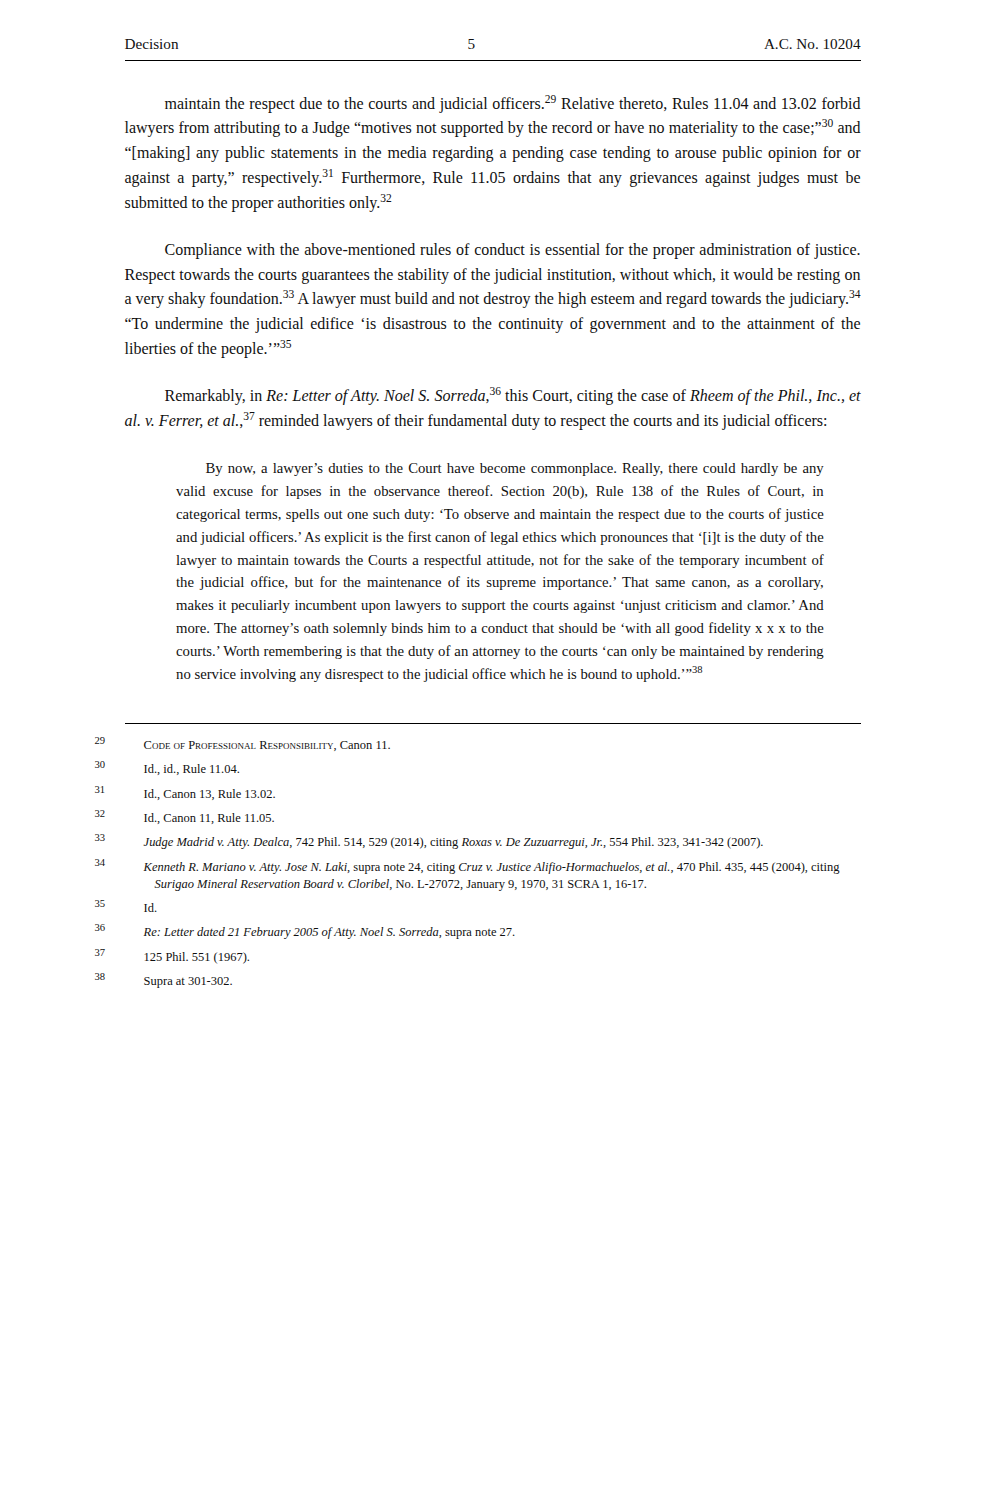Decision 5 A.C. No. 10204
maintain the respect due to the courts and judicial officers.29 Relative thereto, Rules 11.04 and 13.02 forbid lawyers from attributing to a Judge “motives not supported by the record or have no materiality to the case;”30 and “[making] any public statements in the media regarding a pending case tending to arouse public opinion for or against a party,” respectively.31 Furthermore, Rule 11.05 ordains that any grievances against judges must be submitted to the proper authorities only.32
Compliance with the above-mentioned rules of conduct is essential for the proper administration of justice. Respect towards the courts guarantees the stability of the judicial institution, without which, it would be resting on a very shaky foundation.33 A lawyer must build and not destroy the high esteem and regard towards the judiciary.34 “To undermine the judicial edifice ‘is disastrous to the continuity of government and to the attainment of the liberties of the people.’”35
Remarkably, in Re: Letter of Atty. Noel S. Sorreda,36 this Court, citing the case of Rheem of the Phil., Inc., et al. v. Ferrer, et al.,37 reminded lawyers of their fundamental duty to respect the courts and its judicial officers:
By now, a lawyer’s duties to the Court have become commonplace. Really, there could hardly be any valid excuse for lapses in the observance thereof. Section 20(b), Rule 138 of the Rules of Court, in categorical terms, spells out one such duty: ‘To observe and maintain the respect due to the courts of justice and judicial officers.’ As explicit is the first canon of legal ethics which pronounces that ‘[i]t is the duty of the lawyer to maintain towards the Courts a respectful attitude, not for the sake of the temporary incumbent of the judicial office, but for the maintenance of its supreme importance.’ That same canon, as a corollary, makes it peculiarly incumbent upon lawyers to support the courts against ‘unjust criticism and clamor.’ And more. The attorney’s oath solemnly binds him to a conduct that should be ‘with all good fidelity x x x to the courts.’ Worth remembering is that the duty of an attorney to the courts ‘can only be maintained by rendering no service involving any disrespect to the judicial office which he is bound to uphold.’”38
29 Code of Professional Responsibility, Canon 11.
30 Id., id., Rule 11.04.
31 Id., Canon 13, Rule 13.02.
32 Id., Canon 11, Rule 11.05.
33 Judge Madrid v. Atty. Dealca, 742 Phil. 514, 529 (2014), citing Roxas v. De Zuzuarregui, Jr., 554 Phil. 323, 341-342 (2007).
34 Kenneth R. Mariano v. Atty. Jose N. Laki, supra note 24, citing Cruz v. Justice Alifio-Hormachuelos, et al., 470 Phil. 435, 445 (2004), citing Surigao Mineral Reservation Board v. Cloribel, No. L-27072, January 9, 1970, 31 SCRA 1, 16-17.
35 Id.
36 Re: Letter dated 21 February 2005 of Atty. Noel S. Sorreda, supra note 27.
37125 Phil. 551 (1967).
38 Supra at 301-302.